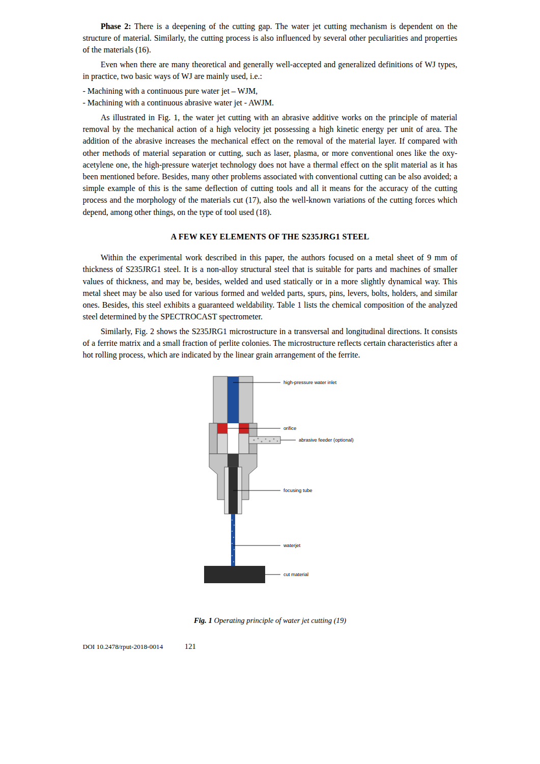Phase 2: There is a deepening of the cutting gap. The water jet cutting mechanism is dependent on the structure of material. Similarly, the cutting process is also influenced by several other peculiarities and properties of the materials (16).
Even when there are many theoretical and generally well-accepted and generalized definitions of WJ types, in practice, two basic ways of WJ are mainly used, i.e.:
- Machining with a continuous pure water jet – WJM,
- Machining with a continuous abrasive water jet - AWJM.
As illustrated in Fig. 1, the water jet cutting with an abrasive additive works on the principle of material removal by the mechanical action of a high velocity jet possessing a high kinetic energy per unit of area. The addition of the abrasive increases the mechanical effect on the removal of the material layer. If compared with other methods of material separation or cutting, such as laser, plasma, or more conventional ones like the oxy-acetylene one, the high-pressure waterjet technology does not have a thermal effect on the split material as it has been mentioned before. Besides, many other problems associated with conventional cutting can be also avoided; a simple example of this is the same deflection of cutting tools and all it means for the accuracy of the cutting process and the morphology of the materials cut (17), also the well-known variations of the cutting forces which depend, among other things, on the type of tool used (18).
A few key elements of the S235JRG1 steel
Within the experimental work described in this paper, the authors focused on a metal sheet of 9 mm of thickness of S235JRG1 steel. It is a non-alloy structural steel that is suitable for parts and machines of smaller values of thickness, and may be, besides, welded and used statically or in a more slightly dynamical way. This metal sheet may be also used for various formed and welded parts, spurs, pins, levers, bolts, holders, and similar ones. Besides, this steel exhibits a guaranteed weldability. Table 1 lists the chemical composition of the analyzed steel determined by the SPECTROCAST spectrometer.
Similarly, Fig. 2 shows the S235JRG1 microstructure in a transversal and longitudinal directions. It consists of a ferrite matrix and a small fraction of perlite colonies. The microstructure reflects certain characteristics after a hot rolling process, which are indicated by the linear grain arrangement of the ferrite.
high-pressure water inlet orifice abrasive feeder (optional) focusing tube waterjet cut material
Fig. 1 Operating principle of water jet cutting (19)
DOI 10.2478/rput-2018-0014 121